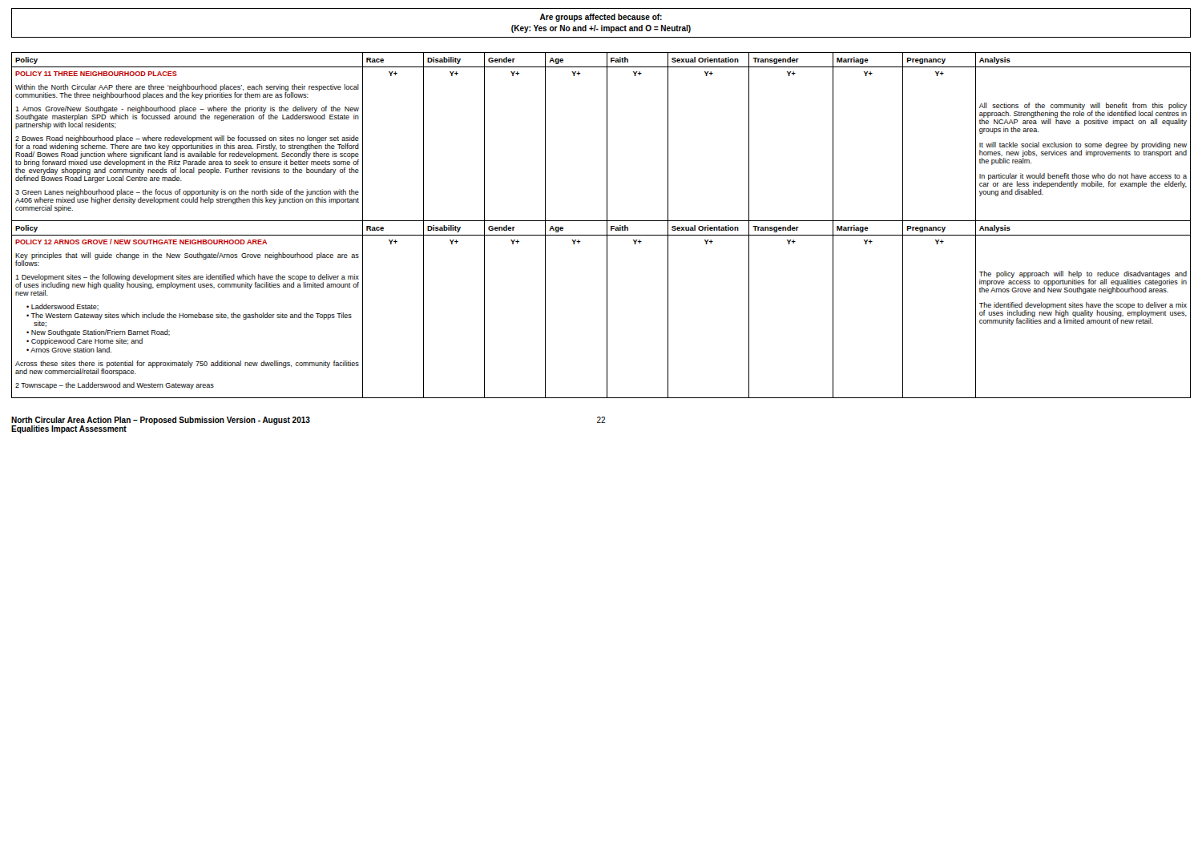Are groups affected because of:
(Key: Yes or No and +/- impact and O = Neutral)
| Policy | Race | Disability | Gender | Age | Faith | Sexual Orientation | Transgender | Marriage | Pregnancy | Analysis |
| --- | --- | --- | --- | --- | --- | --- | --- | --- | --- | --- |
| POLICY 11 THREE NEIGHBOURHOOD PLACES Within the North Circular AAP there are three ‘neighbourhood places’, each serving their respective local communities. The three neighbourhood places and the key priorities for them are as follows: 1 Arnos Grove/New Southgate - neighbourhood place – where the priority is the delivery of the New Southgate masterplan SPD which is focussed around the regeneration of the Ladderswood Estate in partnership with local residents; 2 Bowes Road neighbourhood place – where redevelopment will be focussed on sites no longer set aside for a road widening scheme. There are two key opportunities in this area. Firstly, to strengthen the Telford Road/ Bowes Road junction where significant land is available for redevelopment. Secondly there is scope to bring forward mixed use development in the Ritz Parade area to seek to ensure it better meets some of the everyday shopping and community needs of local people. Further revisions to the boundary of the defined Bowes Road Larger Local Centre are made. 3 Green Lanes neighbourhood place – the focus of opportunity is on the north side of the junction with the A406 where mixed use higher density development could help strengthen this key junction on this important commercial spine. | Y+ | Y+ | Y+ | Y+ | Y+ | Y+ | Y+ | Y+ | Y+ | All sections of the community will benefit from this policy approach. Strengthening the role of the identified local centres in the NCAAP area will have a positive impact on all equality groups in the area. It will tackle social exclusion to some degree by providing new homes, new jobs, services and improvements to transport and the public realm. In particular it would benefit those who do not have access to a car or are less independently mobile, for example the elderly, young and disabled. |
| Policy | Race | Disability | Gender | Age | Faith | Sexual Orientation | Transgender | Marriage | Pregnancy | Analysis |
| POLICY 12 ARNOS GROVE / NEW SOUTHGATE NEIGHBOURHOOD AREA Key principles that will guide change in the New Southgate/Arnos Grove neighbourhood place are as follows: 1 Development sites – the following development sites are identified which have the scope to deliver a mix of uses including new high quality housing, employment uses, community facilities and a limited amount of new retail. • Ladderswood Estate; • The Western Gateway sites which include the Homebase site, the gasholder site and the Topps Tiles site; • New Southgate Station/Friern Barnet Road; • Coppicewood Care Home site; and • Arnos Grove station land. Across these sites there is potential for approximately 750 additional new dwellings, community facilities and new commercial/retail floorspace. 2 Townscape – the Ladderswood and Western Gateway areas | Y+ | Y+ | Y+ | Y+ | Y+ | Y+ | Y+ | Y+ | Y+ | The policy approach will help to reduce disadvantages and improve access to opportunities for all equalities categories in the Arnos Grove and New Southgate neighbourhood areas. The identified development sites have the scope to deliver a mix of uses including new high quality housing, employment uses, community facilities and a limited amount of new retail. |
North Circular Area Action Plan – Proposed Submission Version - August 2013 22 Equalities Impact Assessment